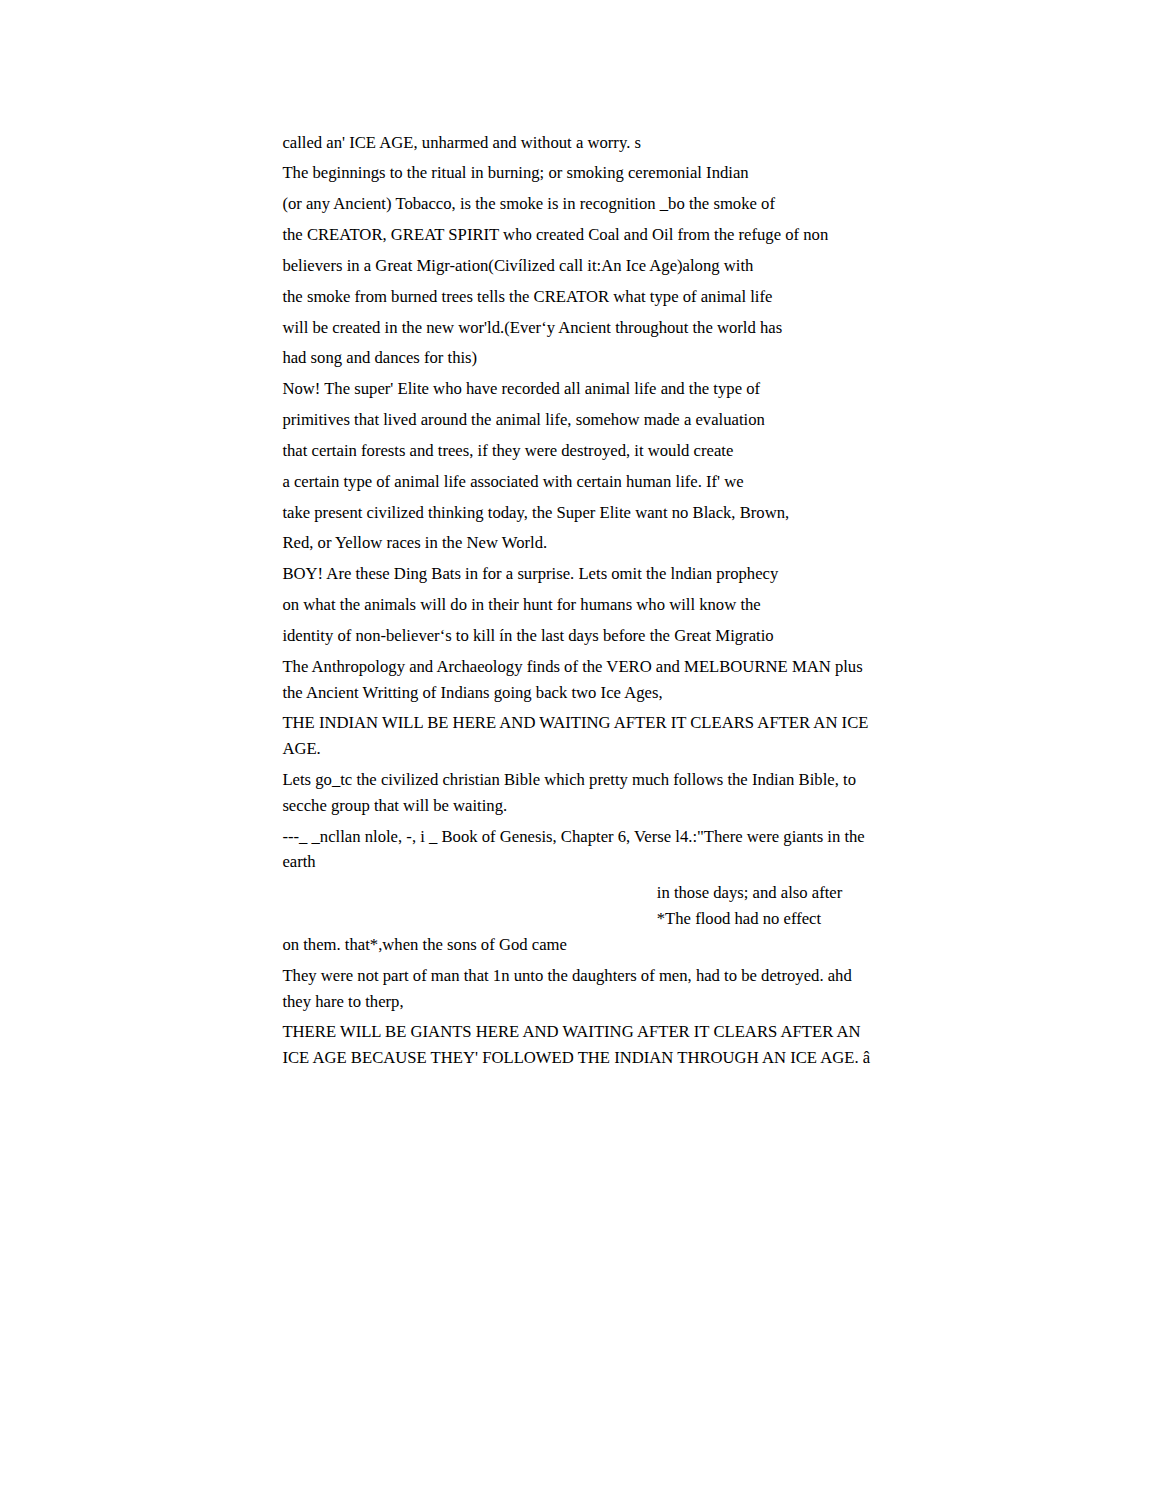called an' ICE AGE, unharmed and without a worry. s
The beginnings to the ritual in burning; or smoking ceremonial Indian
(or any Ancient) Tobacco, is the smoke is in recognition _bo the smoke of
the CREATOR, GREAT SPIRIT who created Coal and Oil from the refuge of non
believers in a Great Migr-ation(Civílized call it:An Ice Age)along with
the smoke from burned trees tells the CREATOR what type of animal life
will be created in the new wor'ld.(Ever‘y Ancient throughout the world has
had song and dances for this)
Now! The super' Elite who have recorded all animal life and the type of
primitives that lived around the animal life, somehow made a evaluation
that certain forests and trees, if they were destroyed, it would create
a certain type of animal life associated with certain human life. If' we
take present civilized thinking today, the Super Elite want no Black, Brown,
Red, or Yellow races in the New World.
BOY! Are these Ding Bats in for a surprise. Lets omit the lndian prophecy
on what the animals will do in their hunt for humans who will know the
identity of non-believer‘s to kill ín the last days before the Great Migratio
The Anthropology and Archaeology finds of the VERO and MELBOURNE MAN plus the Ancient Writting of Indians going back two Ice Ages,
THE INDIAN WILL BE HERE AND WAITING AFTER IT CLEARS AFTER AN ICE AGE.
Lets go_tc the civilized christian Bible which pretty much follows the Indian Bible, to secche group that will be waiting.
---_ _ncllan nlole, -, i _ Book of Genesis, Chapter 6, Verse l4.:"There were giants in the earth
in those days; and also after *The flood had no effect
on them. that*,when the sons of God came
They were not part of man that 1n unto the daughters of men, had to be detroyed. ahd they hare to therp,
THERE WILL BE GIANTS HERE AND WAITING AFTER IT CLEARS AFTER AN ICE AGE BECAUSE THEY' FOLLOWED THE INDIAN THROUGH AN ICE AGE. â